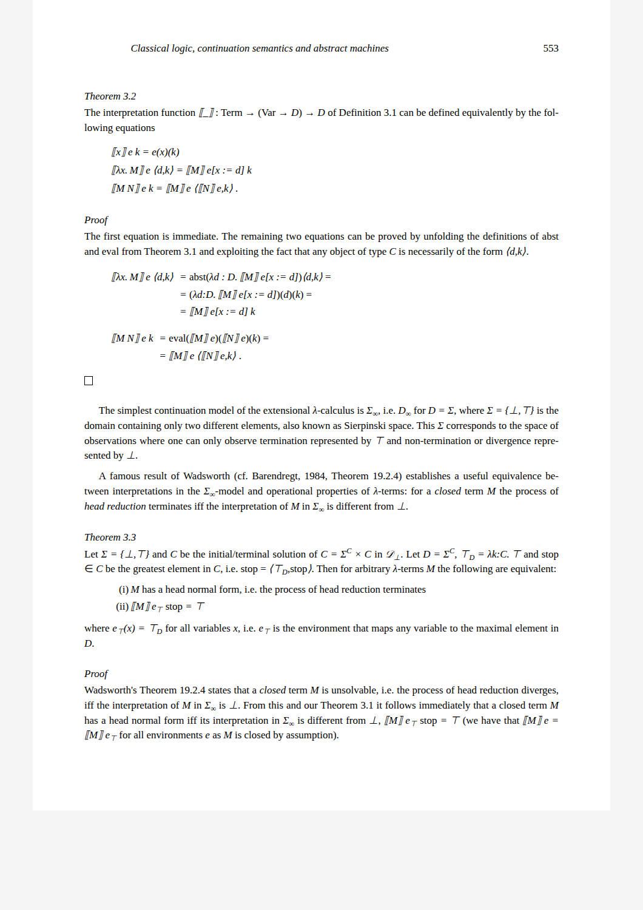Classical logic, continuation semantics and abstract machines 553
Theorem 3.2
The interpretation function ⟦_⟧ : Term → (Var → D) → D of Definition 3.1 can be defined equivalently by the following equations
⟦x⟧ e k = e(x)(k)
⟦λx. M⟧ e ⟨d,k⟩ = ⟦M⟧ e[x := d] k
⟦M N⟧ e k = ⟦M⟧ e ⟨⟦N⟧ e,k⟩ .
Proof
The first equation is immediate. The remaining two equations can be proved by unfolding the definitions of abst and eval from Theorem 3.1 and exploiting the fact that any object of type C is necessarily of the form ⟨d,k⟩.
| ⟦λx. M⟧ e ⟨d,k⟩ | = | abst ( λd : D. ⟦M⟧ e[x := d] ) ⟨d,k⟩ = |
| | = | ( λd:D. ⟦M⟧ e[x := d] )( d )( k ) = |
| | = | ⟦M⟧ e[x := d] k |
| ⟦M N⟧ e k | = | eval ( ⟦M⟧ e )( ⟦N⟧ e )( k ) = |
| | = | ⟦M⟧ e ⟨⟦N⟧ e,k⟩ . |
The simplest continuation model of the extensional λ-calculus is Σ∞, i.e. D∞ for D = Σ, where Σ = {⊥,⊤} is the domain containing only two different elements, also known as Sierpinski space. This Σ corresponds to the space of observations where one can only observe termination represented by ⊤ and non-termination or divergence represented by ⊥.
A famous result of Wadsworth (cf. Barendregt, 1984, Theorem 19.2.4) establishes a useful equivalence between interpretations in the Σ∞-model and operational properties of λ-terms: for a closed term M the process of head reduction terminates iff the interpretation of M in Σ∞ is different from ⊥.
Theorem 3.3
Let Σ = {⊥,⊤} and C be the initial/terminal solution of C = ΣC × C in 𝒟⊥. Let D = ΣC, ⊤D = λk:C. ⊤ and stop ∈ C be the greatest element in C, i.e. stop = ⟨⊤D, stop⟩. Then for arbitrary λ-terms M the following are equivalent:
(i) M has a head normal form, i.e. the process of head reduction terminates
(ii)⟦M⟧ e⊤ stop = ⊤
where e⊤(x) = ⊤D for all variables x, i.e. e⊤ is the environment that maps any variable to the maximal element in D.
Proof
Wadsworth's Theorem 19.2.4 states that a closed term M is unsolvable, i.e. the process of head reduction diverges, iff the interpretation of M in Σ∞ is ⊥. From this and our Theorem 3.1 it follows immediately that a closed term M has a head normal form iff its interpretation in Σ∞ is different from ⊥, ⟦M⟧ e⊤ stop = ⊤ (we have that ⟦M⟧ e = ⟦M⟧ e⊤ for all environments e as M is closed by assumption).